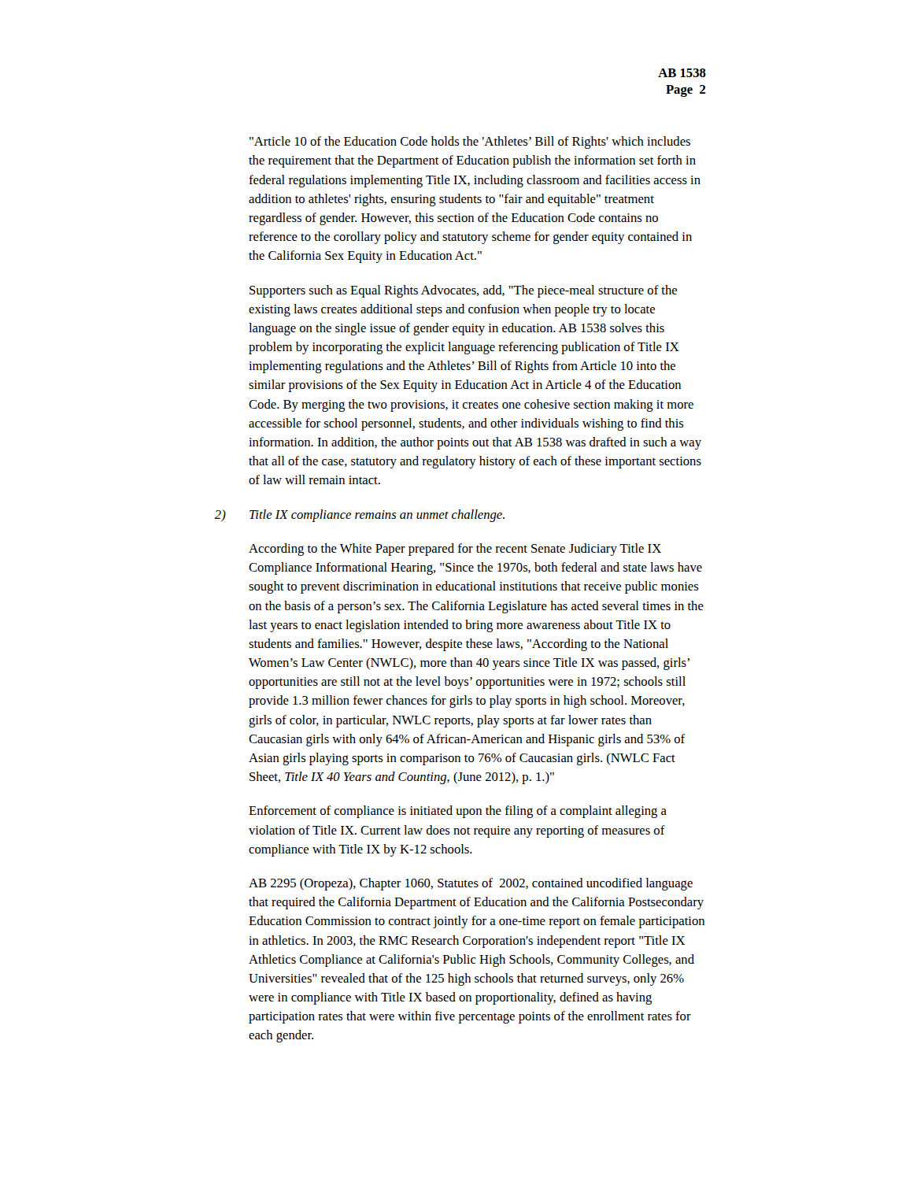AB 1538 Page 2
"Article 10 of the Education Code holds the 'Athletes’ Bill of Rights' which includes the requirement that the Department of Education publish the information set forth in federal regulations implementing Title IX, including classroom and facilities access in addition to athletes' rights, ensuring students to "fair and equitable" treatment regardless of gender. However, this section of the Education Code contains no reference to the corollary policy and statutory scheme for gender equity contained in the California Sex Equity in Education Act."
Supporters such as Equal Rights Advocates, add, "The piece-meal structure of the existing laws creates additional steps and confusion when people try to locate language on the single issue of gender equity in education. AB 1538 solves this problem by incorporating the explicit language referencing publication of Title IX implementing regulations and the Athletes’ Bill of Rights from Article 10 into the similar provisions of the Sex Equity in Education Act in Article 4 of the Education Code. By merging the two provisions, it creates one cohesive section making it more accessible for school personnel, students, and other individuals wishing to find this information. In addition, the author points out that AB 1538 was drafted in such a way that all of the case, statutory and regulatory history of each of these important sections of law will remain intact.
2)
Title IX compliance remains an unmet challenge.
According to the White Paper prepared for the recent Senate Judiciary Title IX Compliance Informational Hearing, "Since the 1970s, both federal and state laws have sought to prevent discrimination in educational institutions that receive public monies on the basis of a person’s sex. The California Legislature has acted several times in the last years to enact legislation intended to bring more awareness about Title IX to students and families." However, despite these laws, "According to the National Women’s Law Center (NWLC), more than 40 years since Title IX was passed, girls’ opportunities are still not at the level boys’ opportunities were in 1972; schools still provide 1.3 million fewer chances for girls to play sports in high school. Moreover, girls of color, in particular, NWLC reports, play sports at far lower rates than Caucasian girls with only 64% of African-American and Hispanic girls and 53% of Asian girls playing sports in comparison to 76% of Caucasian girls. (NWLC Fact Sheet, Title IX 40 Years and Counting, (June 2012), p. 1.)"
Enforcement of compliance is initiated upon the filing of a complaint alleging a violation of Title IX. Current law does not require any reporting of measures of compliance with Title IX by K-12 schools.
AB 2295 (Oropeza), Chapter 1060, Statutes of 2002, contained uncodified language that required the California Department of Education and the California Postsecondary Education Commission to contract jointly for a one-time report on female participation in athletics. In 2003, the RMC Research Corporation's independent report "Title IX Athletics Compliance at California's Public High Schools, Community Colleges, and Universities" revealed that of the 125 high schools that returned surveys, only 26% were in compliance with Title IX based on proportionality, defined as having participation rates that were within five percentage points of the enrollment rates for each gender.